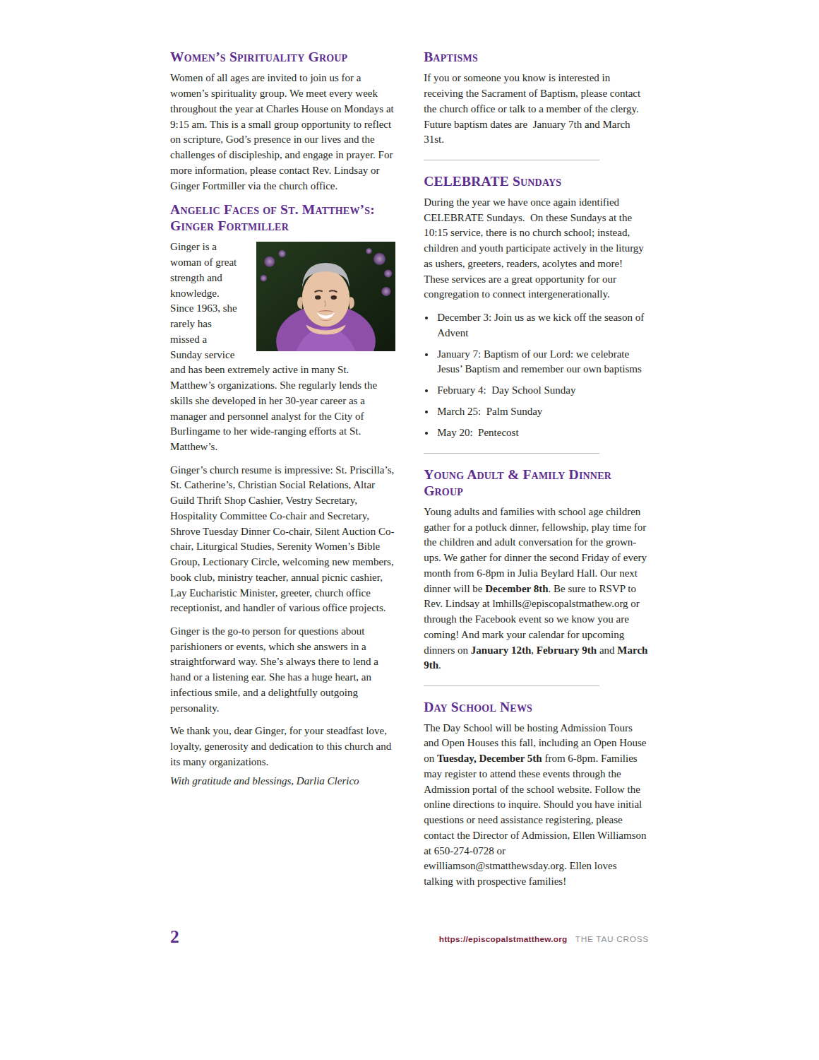Women’s Spirituality Group
Women of all ages are invited to join us for a women’s spirituality group. We meet every week throughout the year at Charles House on Mondays at 9:15 am. This is a small group opportunity to reflect on scripture, God’s presence in our lives and the challenges of discipleship, and engage in prayer. For more information, please contact Rev. Lindsay or Ginger Fortmiller via the church office.
Angelic Faces of St. Matthew’s: Ginger Fortmiller
Ginger is a woman of great strength and knowledge. Since 1963, she rarely has missed a Sunday service and has been extremely active in many St. Matthew’s organizations. She regularly lends the skills she developed in her 30-year career as a manager and personnel analyst for the City of Burlingame to her wide-ranging efforts at St. Matthew’s.
Ginger’s church resume is impressive: St. Priscilla’s, St. Catherine’s, Christian Social Relations, Altar Guild Thrift Shop Cashier, Vestry Secretary, Hospitality Committee Co-chair and Secretary, Shrove Tuesday Dinner Co-chair, Silent Auction Co-chair, Liturgical Studies, Serenity Women’s Bible Group, Lectionary Circle, welcoming new members, book club, ministry teacher, annual picnic cashier, Lay Eucharistic Minister, greeter, church office receptionist, and handler of various office projects.
Ginger is the go-to person for questions about parishioners or events, which she answers in a straightforward way. She’s always there to lend a hand or a listening ear. She has a huge heart, an infectious smile, and a delightfully outgoing personality.
We thank you, dear Ginger, for your steadfast love, loyalty, generosity and dedication to this church and its many organizations.
With gratitude and blessings, Darlia Clerico
Baptisms
If you or someone you know is interested in receiving the Sacrament of Baptism, please contact the church office or talk to a member of the clergy. Future baptism dates are January 7th and March 31st.
CELEBRATE Sundays
During the year we have once again identified CELEBRATE Sundays. On these Sundays at the 10:15 service, there is no church school; instead, children and youth participate actively in the liturgy as ushers, greeters, readers, acolytes and more! These services are a great opportunity for our congregation to connect intergenerationally.
December 3: Join us as we kick off the season of Advent
January 7: Baptism of our Lord: we celebrate Jesus’ Baptism and remember our own baptisms
February 4: Day School Sunday
March 25: Palm Sunday
May 20: Pentecost
Young Adult & Family Dinner Group
Young adults and families with school age children gather for a potluck dinner, fellowship, play time for the children and adult conversation for the grown-ups. We gather for dinner the second Friday of every month from 6-8pm in Julia Beylard Hall. Our next dinner will be December 8th. Be sure to RSVP to Rev. Lindsay at lmhills@episcopalstmathew.org or through the Facebook event so we know you are coming! And mark your calendar for upcoming dinners on January 12th, February 9th and March 9th.
Day School News
The Day School will be hosting Admission Tours and Open Houses this fall, including an Open House on Tuesday, December 5th from 6-8pm. Families may register to attend these events through the Admission portal of the school website. Follow the online directions to inquire. Should you have initial questions or need assistance registering, please contact the Director of Admission, Ellen Williamson at 650-274-0728 or ewilliamson@stmatthewsday.org. Ellen loves talking with prospective families!
2
https://episcopalstmatthew.org THE TAU CROSS